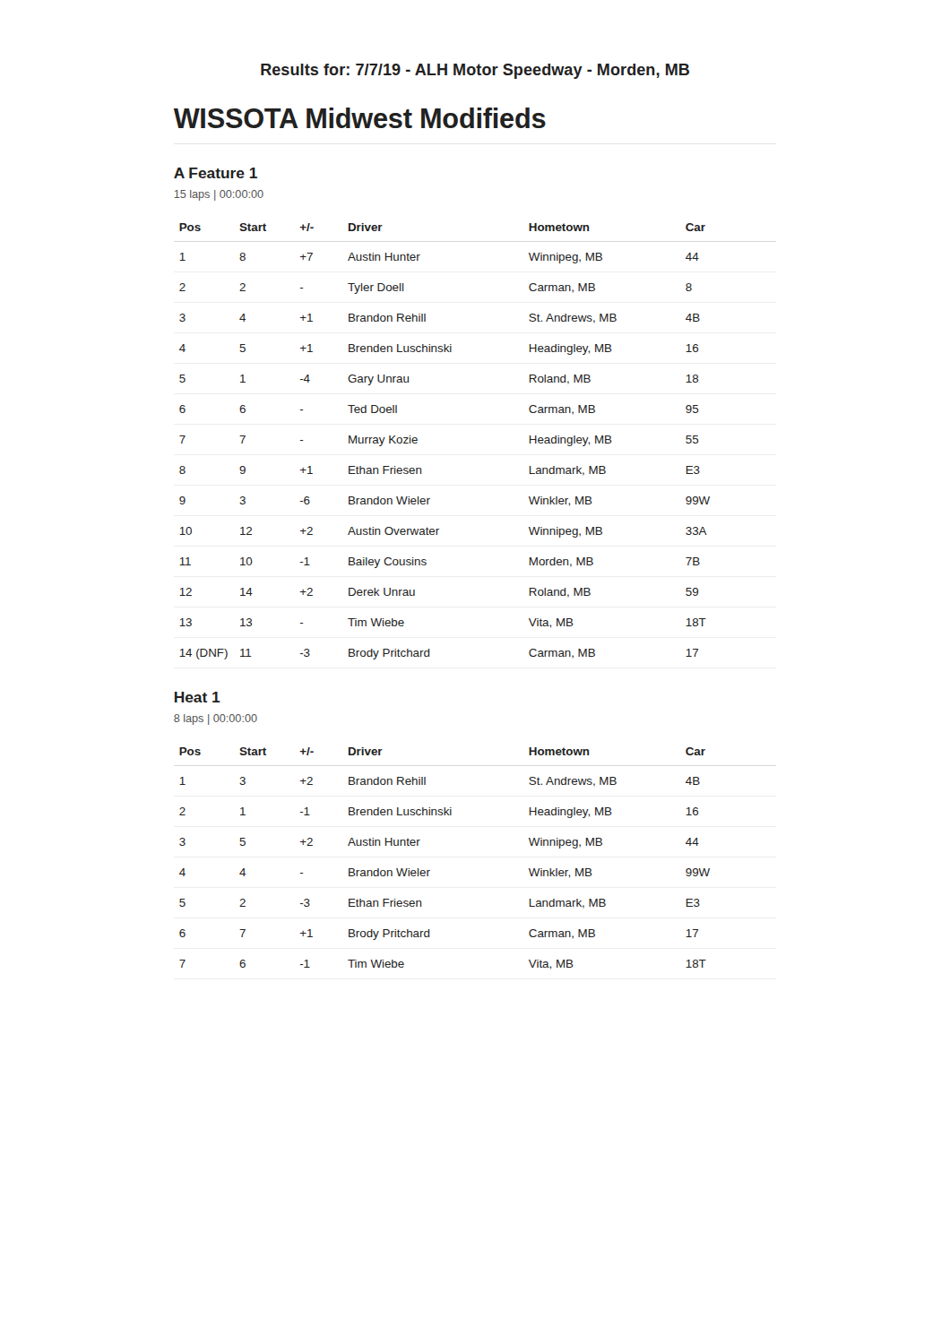Results for: 7/7/19 - ALH Motor Speedway - Morden, MB
WISSOTA Midwest Modifieds
A Feature 1
15 laps | 00:00:00
| Pos | Start | +/- | Driver | Hometown | Car |
| --- | --- | --- | --- | --- | --- |
| 1 | 8 | +7 | Austin Hunter | Winnipeg, MB | 44 |
| 2 | 2 | - | Tyler Doell | Carman, MB | 8 |
| 3 | 4 | +1 | Brandon Rehill | St. Andrews, MB | 4B |
| 4 | 5 | +1 | Brenden Luschinski | Headingley, MB | 16 |
| 5 | 1 | -4 | Gary Unrau | Roland, MB | 18 |
| 6 | 6 | - | Ted Doell | Carman, MB | 95 |
| 7 | 7 | - | Murray Kozie | Headingley, MB | 55 |
| 8 | 9 | +1 | Ethan Friesen | Landmark, MB | E3 |
| 9 | 3 | -6 | Brandon Wieler | Winkler, MB | 99W |
| 10 | 12 | +2 | Austin Overwater | Winnipeg, MB | 33A |
| 11 | 10 | -1 | Bailey Cousins | Morden, MB | 7B |
| 12 | 14 | +2 | Derek Unrau | Roland, MB | 59 |
| 13 | 13 | - | Tim Wiebe | Vita, MB | 18T |
| 14 (DNF) | 11 | -3 | Brody Pritchard | Carman, MB | 17 |
Heat 1
8 laps | 00:00:00
| Pos | Start | +/- | Driver | Hometown | Car |
| --- | --- | --- | --- | --- | --- |
| 1 | 3 | +2 | Brandon Rehill | St. Andrews, MB | 4B |
| 2 | 1 | -1 | Brenden Luschinski | Headingley, MB | 16 |
| 3 | 5 | +2 | Austin Hunter | Winnipeg, MB | 44 |
| 4 | 4 | - | Brandon Wieler | Winkler, MB | 99W |
| 5 | 2 | -3 | Ethan Friesen | Landmark, MB | E3 |
| 6 | 7 | +1 | Brody Pritchard | Carman, MB | 17 |
| 7 | 6 | -1 | Tim Wiebe | Vita, MB | 18T |